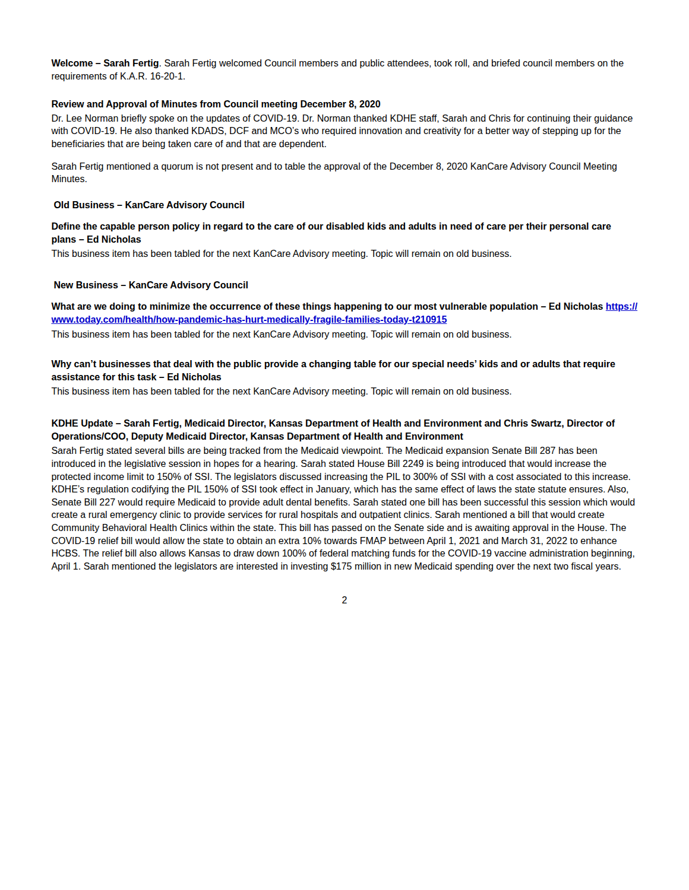Welcome – Sarah Fertig. Sarah Fertig welcomed Council members and public attendees, took roll, and briefed council members on the requirements of K.A.R. 16-20-1.
Review and Approval of Minutes from Council meeting December 8, 2020
Dr. Lee Norman briefly spoke on the updates of COVID-19. Dr. Norman thanked KDHE staff, Sarah and Chris for continuing their guidance with COVID-19. He also thanked KDADS, DCF and MCO’s who required innovation and creativity for a better way of stepping up for the beneficiaries that are being taken care of and that are dependent.
Sarah Fertig mentioned a quorum is not present and to table the approval of the December 8, 2020 KanCare Advisory Council Meeting Minutes.
Old Business – KanCare Advisory Council
Define the capable person policy in regard to the care of our disabled kids and adults in need of care per their personal care plans – Ed Nicholas
This business item has been tabled for the next KanCare Advisory meeting. Topic will remain on old business.
New Business – KanCare Advisory Council
What are we doing to minimize the occurrence of these things happening to our most vulnerable population – Ed Nicholas https://www.today.com/health/how-pandemic-has-hurt-medically-fragile-families-today-t210915
This business item has been tabled for the next KanCare Advisory meeting. Topic will remain on old business.
Why can’t businesses that deal with the public provide a changing table for our special needs’ kids and or adults that require assistance for this task – Ed Nicholas
This business item has been tabled for the next KanCare Advisory meeting. Topic will remain on old business.
KDHE Update – Sarah Fertig, Medicaid Director, Kansas Department of Health and Environment and Chris Swartz, Director of Operations/COO, Deputy Medicaid Director, Kansas Department of Health and Environment
Sarah Fertig stated several bills are being tracked from the Medicaid viewpoint. The Medicaid expansion Senate Bill 287 has been introduced in the legislative session in hopes for a hearing. Sarah stated House Bill 2249 is being introduced that would increase the protected income limit to 150% of SSI. The legislators discussed increasing the PIL to 300% of SSI with a cost associated to this increase. KDHE’s regulation codifying the PIL 150% of SSI took effect in January, which has the same effect of laws the state statute ensures. Also, Senate Bill 227 would require Medicaid to provide adult dental benefits. Sarah stated one bill has been successful this session which would create a rural emergency clinic to provide services for rural hospitals and outpatient clinics. Sarah mentioned a bill that would create Community Behavioral Health Clinics within the state. This bill has passed on the Senate side and is awaiting approval in the House. The COVID-19 relief bill would allow the state to obtain an extra 10% towards FMAP between April 1, 2021 and March 31, 2022 to enhance HCBS. The relief bill also allows Kansas to draw down 100% of federal matching funds for the COVID-19 vaccine administration beginning, April 1. Sarah mentioned the legislators are interested in investing $175 million in new Medicaid spending over the next two fiscal years.
2